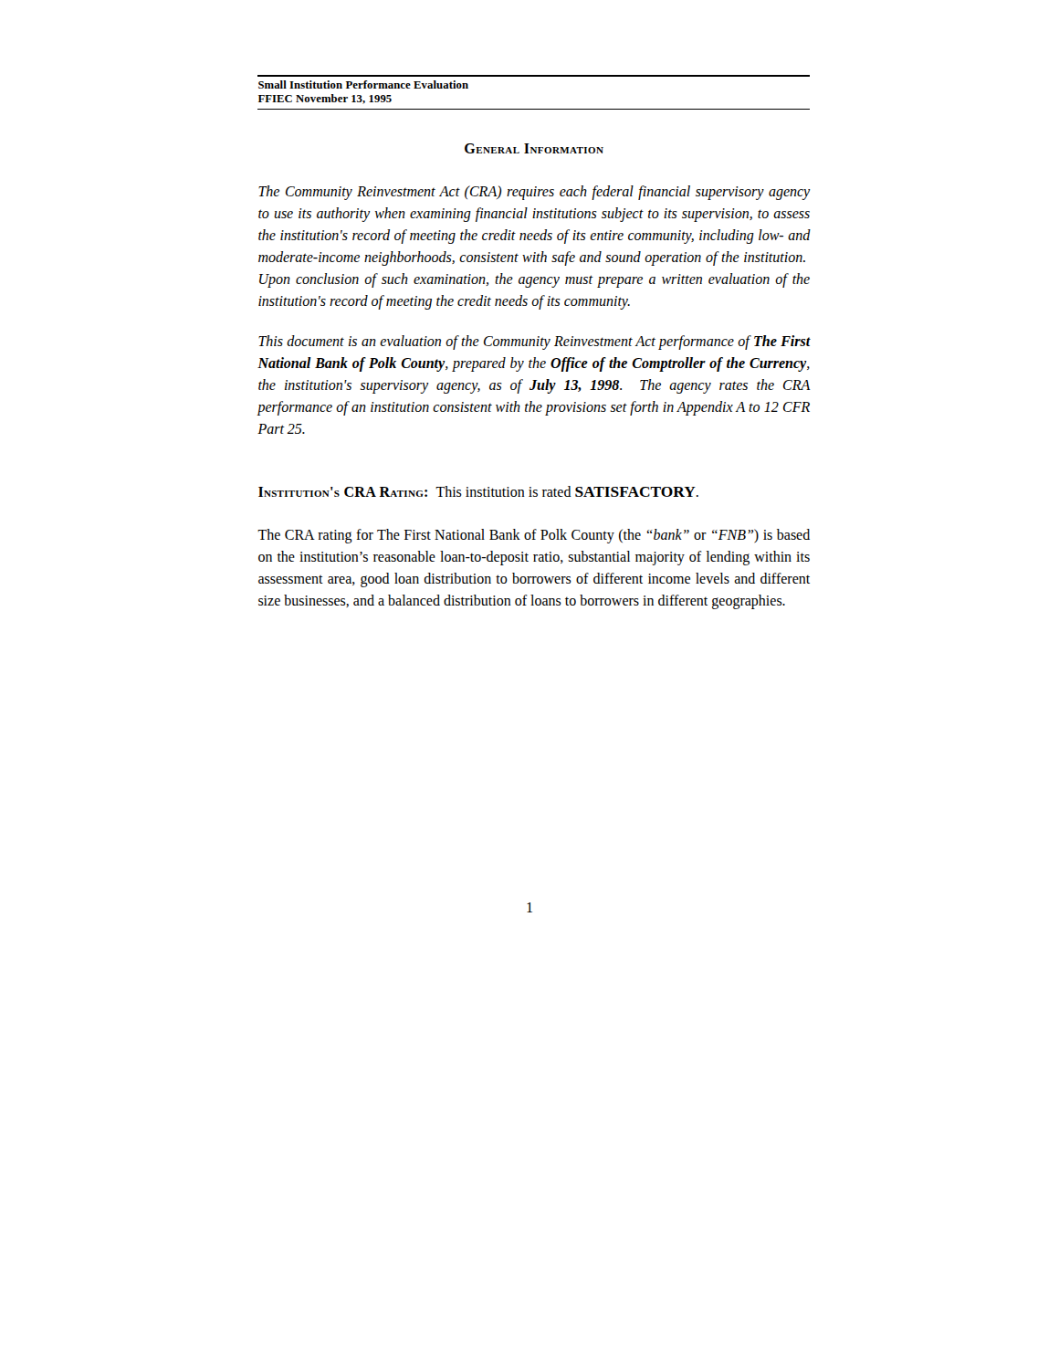Small Institution Performance Evaluation
FFIEC November 13, 1995
General Information
The Community Reinvestment Act (CRA) requires each federal financial supervisory agency to use its authority when examining financial institutions subject to its supervision, to assess the institution's record of meeting the credit needs of its entire community, including low- and moderate-income neighborhoods, consistent with safe and sound operation of the institution. Upon conclusion of such examination, the agency must prepare a written evaluation of the institution's record of meeting the credit needs of its community.
This document is an evaluation of the Community Reinvestment Act performance of The First National Bank of Polk County, prepared by the Office of the Comptroller of the Currency, the institution's supervisory agency, as of July 13, 1998. The agency rates the CRA performance of an institution consistent with the provisions set forth in Appendix A to 12 CFR Part 25.
Institution's CRA Rating: This institution is rated SATISFACTORY.
The CRA rating for The First National Bank of Polk County (the “bank” or “FNB”) is based on the institution’s reasonable loan-to-deposit ratio, substantial majority of lending within its assessment area, good loan distribution to borrowers of different income levels and different size businesses, and a balanced distribution of loans to borrowers in different geographies.
1